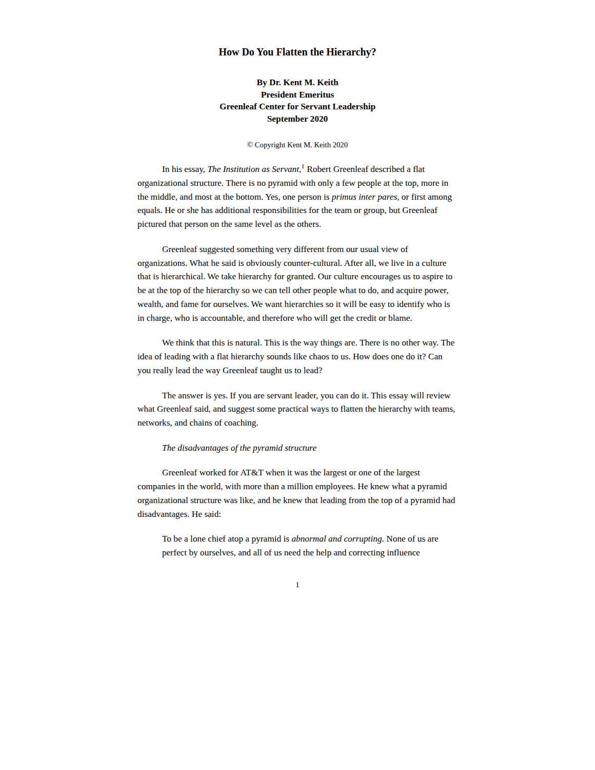How Do You Flatten the Hierarchy?
By Dr. Kent M. Keith
President Emeritus
Greenleaf Center for Servant Leadership
September 2020
© Copyright Kent M. Keith 2020
In his essay, The Institution as Servant,1 Robert Greenleaf described a flat organizational structure. There is no pyramid with only a few people at the top, more in the middle, and most at the bottom. Yes, one person is primus inter pares, or first among equals. He or she has additional responsibilities for the team or group, but Greenleaf pictured that person on the same level as the others.
Greenleaf suggested something very different from our usual view of organizations. What he said is obviously counter-cultural. After all, we live in a culture that is hierarchical. We take hierarchy for granted. Our culture encourages us to aspire to be at the top of the hierarchy so we can tell other people what to do, and acquire power, wealth, and fame for ourselves. We want hierarchies so it will be easy to identify who is in charge, who is accountable, and therefore who will get the credit or blame.
We think that this is natural. This is the way things are. There is no other way. The idea of leading with a flat hierarchy sounds like chaos to us. How does one do it? Can you really lead the way Greenleaf taught us to lead?
The answer is yes. If you are servant leader, you can do it. This essay will review what Greenleaf said, and suggest some practical ways to flatten the hierarchy with teams, networks, and chains of coaching.
The disadvantages of the pyramid structure
Greenleaf worked for AT&T when it was the largest or one of the largest companies in the world, with more than a million employees. He knew what a pyramid organizational structure was like, and he knew that leading from the top of a pyramid had disadvantages. He said:
To be a lone chief atop a pyramid is abnormal and corrupting. None of us are perfect by ourselves, and all of us need the help and correcting influence
1